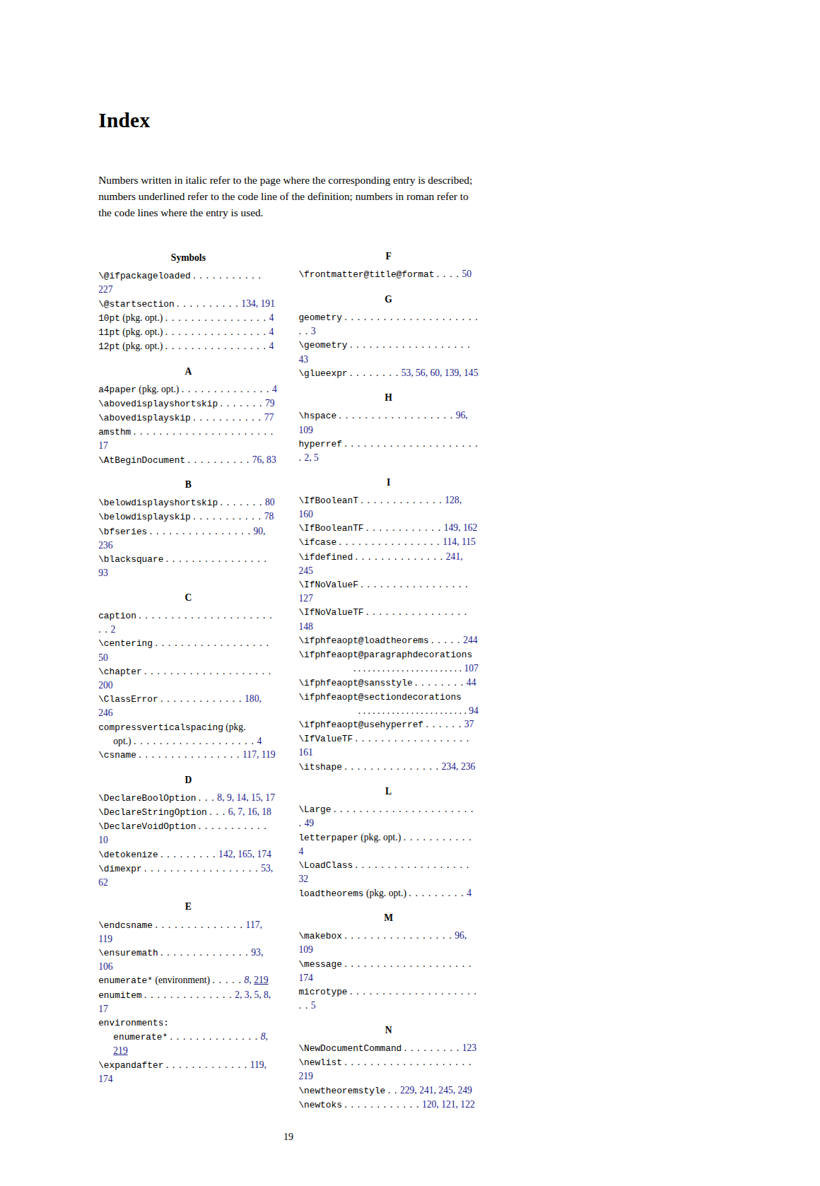Index
Numbers written in italic refer to the page where the corresponding entry is described; numbers underlined refer to the code line of the definition; numbers in roman refer to the code lines where the entry is used.
Symbols
\@ifpackageloaded . . . . . . . . . . . 227 \@startsection . . . . . . . . . . 134, 191 10pt (pkg. opt.) . . . . . . . . . . . . . . . . 4 11pt (pkg. opt.) . . . . . . . . . . . . . . . . 4 12pt (pkg. opt.) . . . . . . . . . . . . . . . . 4
A
a4paper (pkg. opt.) . . . . . . . . . . . . . . 4 \abovedisplayshortskip . . . . . . . 79 \abovedisplayskip . . . . . . . . . . . 77 amsthm . . . . . . . . . . . . . . . . . . . . . . 17 \AtBeginDocument . . . . . . . . . . 76, 83
B
\belowdisplayshortskip . . . . . . . 80 \belowdisplayskip . . . . . . . . . . . 78 \bfseries . . . . . . . . . . . . . . . . 90, 236 \blacksquare . . . . . . . . . . . . . . . . 93
C
caption . . . . . . . . . . . . . . . . . . . . . . . 2 \centering . . . . . . . . . . . . . . . . . . 50 \chapter . . . . . . . . . . . . . . . . . . . . 200 \ClassError . . . . . . . . . . . . . 180, 246 compressverticalspacing (pkg. opt.) . . . . . . . . . . . . . . . . . . . 4 \csname . . . . . . . . . . . . . . . . 117, 119
D
\DeclareBoolOption . . . 8, 9, 14, 15, 17 \DeclareStringOption . . . 6, 7, 16, 18 \DeclareVoidOption . . . . . . . . . . . 10 \detokenize . . . . . . . . . 142, 165, 174 \dimexpr . . . . . . . . . . . . . . . . . . 53, 62
E
\endcsname . . . . . . . . . . . . . . 117, 119 \ensuremath . . . . . . . . . . . . . . 93, 106 enumerate* (environment) . . . . . 8, 219 enumitem . . . . . . . . . . . . . . 2, 3, 5, 8, 17 environments: enumerate* . . . . . . . . . . . . . . 8, 219 \expandafter . . . . . . . . . . . . . 119, 174
F
\frontmatter@title@format . . . . 50
G
geometry . . . . . . . . . . . . . . . . . . . . . . . 3 \geometry . . . . . . . . . . . . . . . . . . . 43 \glueexpr . . . . . . . . 53, 56, 60, 139, 145
H
\hspace . . . . . . . . . . . . . . . . . . 96, 109 hyperref . . . . . . . . . . . . . . . . . . . . . . 2, 5
I
\IfBooleanT . . . . . . . . . . . . . 128, 160 \IfBooleanTF . . . . . . . . . . . . 149, 162 \ifcase . . . . . . . . . . . . . . . . 114, 115 \ifdefined . . . . . . . . . . . . . . 241, 245 \IfNoValueF . . . . . . . . . . . . . . . . . 127 \IfNoValueTF . . . . . . . . . . . . . . . . 148 \ifphfeaopt@loadtheorems . . . . . 244 \ifphfeaopt@paragraphdecorations . . . . . . . . . . . . . . . . . . . . . . . 107 \ifphfeaopt@sansstyle . . . . . . . . 44 \ifphfeaopt@sectiondecorations . . . . . . . . . . . . . . . . . . . . . . . 94 \ifphfeaopt@usehyperref . . . . . . 37 \IfValueTF . . . . . . . . . . . . . . . . . . 161 \itshape . . . . . . . . . . . . . . . 234, 236
L
\Large . . . . . . . . . . . . . . . . . . . . . . . 49 letterpaper (pkg. opt.) . . . . . . . . . . . 4 \LoadClass . . . . . . . . . . . . . . . . . . 32 loadtheorems (pkg. opt.) . . . . . . . . . 4
M
\makebox . . . . . . . . . . . . . . . . . 96, 109 \message . . . . . . . . . . . . . . . . . . . . 174 microtype . . . . . . . . . . . . . . . . . . . . . . 5
N
\NewDocumentCommand . . . . . . . . . 123 \newlist . . . . . . . . . . . . . . . . . . . . 219 \newtheoremstyle . . 229, 241, 245, 249 \newtoks . . . . . . . . . . . . 120, 121, 122
19